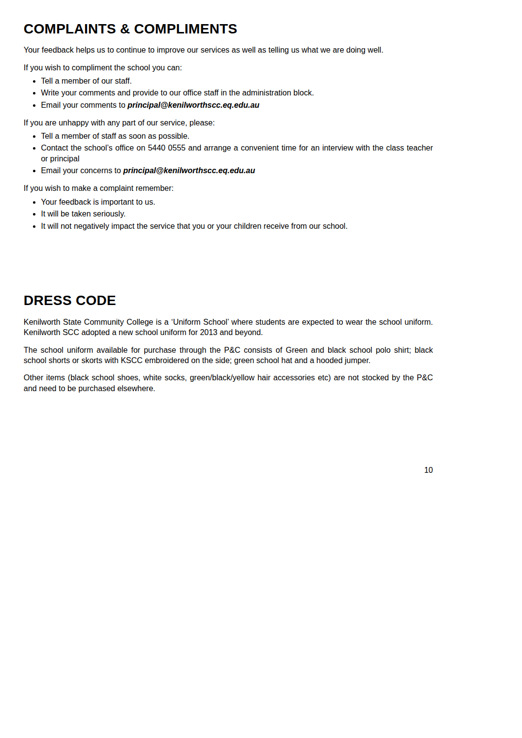COMPLAINTS & COMPLIMENTS
Your feedback helps us to continue to improve our services as well as telling us what we are doing well.
If you wish to compliment the school you can:
Tell a member of our staff.
Write your comments and provide to our office staff in the administration block.
Email your comments to principal@kenilworthscc.eq.edu.au
If you are unhappy with any part of our service, please:
Tell a member of staff as soon as possible.
Contact the school’s office on 5440 0555 and arrange a convenient time for an interview with the class teacher or principal
Email your concerns to principal@kenilworthscc.eq.edu.au
If you wish to make a complaint remember:
Your feedback is important to us.
It will be taken seriously.
It will not negatively impact the service that you or your children receive from our school.
DRESS CODE
Kenilworth State Community College is a ‘Uniform School’ where students are expected to wear the school uniform. Kenilworth SCC adopted a new school uniform for 2013 and beyond.
The school uniform available for purchase through the P&C consists of Green and black school polo shirt; black school shorts or skorts with KSCC embroidered on the side; green school hat and a hooded jumper.
Other items (black school shoes, white socks, green/black/yellow hair accessories etc) are not stocked by the P&C and need to be purchased elsewhere.
10